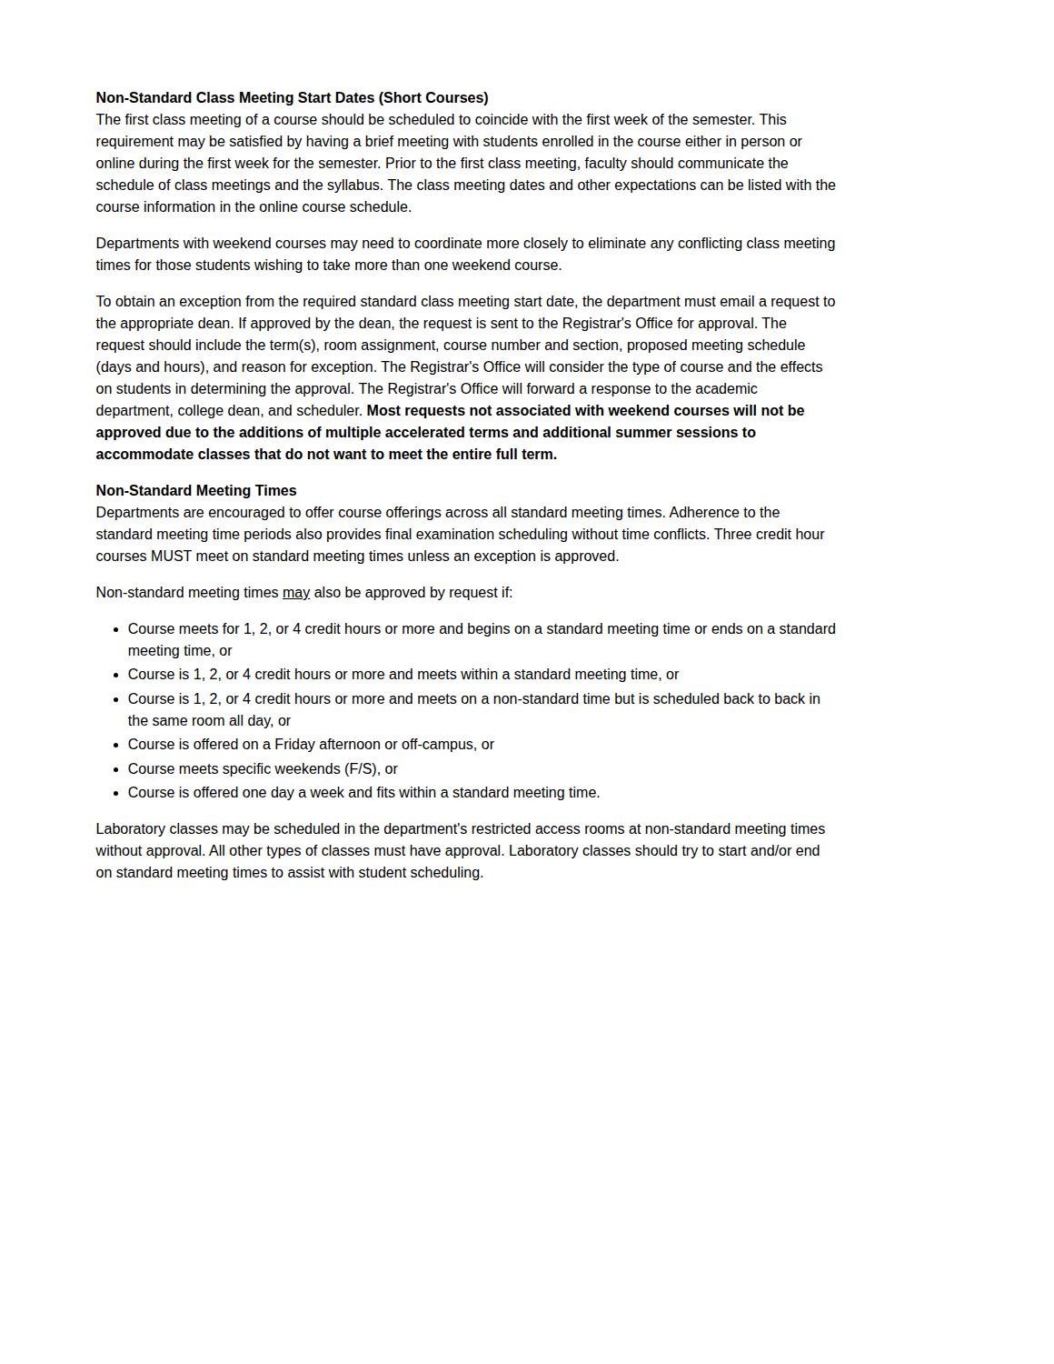Non-Standard Class Meeting Start Dates (Short Courses)
The first class meeting of a course should be scheduled to coincide with the first week of the semester. This requirement may be satisfied by having a brief meeting with students enrolled in the course either in person or online during the first week for the semester. Prior to the first class meeting, faculty should communicate the schedule of class meetings and the syllabus. The class meeting dates and other expectations can be listed with the course information in the online course schedule.
Departments with weekend courses may need to coordinate more closely to eliminate any conflicting class meeting times for those students wishing to take more than one weekend course.
To obtain an exception from the required standard class meeting start date, the department must email a request to the appropriate dean. If approved by the dean, the request is sent to the Registrar's Office for approval. The request should include the term(s), room assignment, course number and section, proposed meeting schedule (days and hours), and reason for exception. The Registrar's Office will consider the type of course and the effects on students in determining the approval. The Registrar's Office will forward a response to the academic department, college dean, and scheduler. Most requests not associated with weekend courses will not be approved due to the additions of multiple accelerated terms and additional summer sessions to accommodate classes that do not want to meet the entire full term.
Non-Standard Meeting Times
Departments are encouraged to offer course offerings across all standard meeting times. Adherence to the standard meeting time periods also provides final examination scheduling without time conflicts. Three credit hour courses MUST meet on standard meeting times unless an exception is approved.
Non-standard meeting times may also be approved by request if:
Course meets for 1, 2, or 4 credit hours or more and begins on a standard meeting time or ends on a standard meeting time, or
Course is 1, 2, or 4 credit hours or more and meets within a standard meeting time, or
Course is 1, 2, or 4 credit hours or more and meets on a non-standard time but is scheduled back to back in the same room all day, or
Course is offered on a Friday afternoon or off-campus, or
Course meets specific weekends (F/S), or
Course is offered one day a week and fits within a standard meeting time.
Laboratory classes may be scheduled in the department's restricted access rooms at non-standard meeting times without approval. All other types of classes must have approval. Laboratory classes should try to start and/or end on standard meeting times to assist with student scheduling.